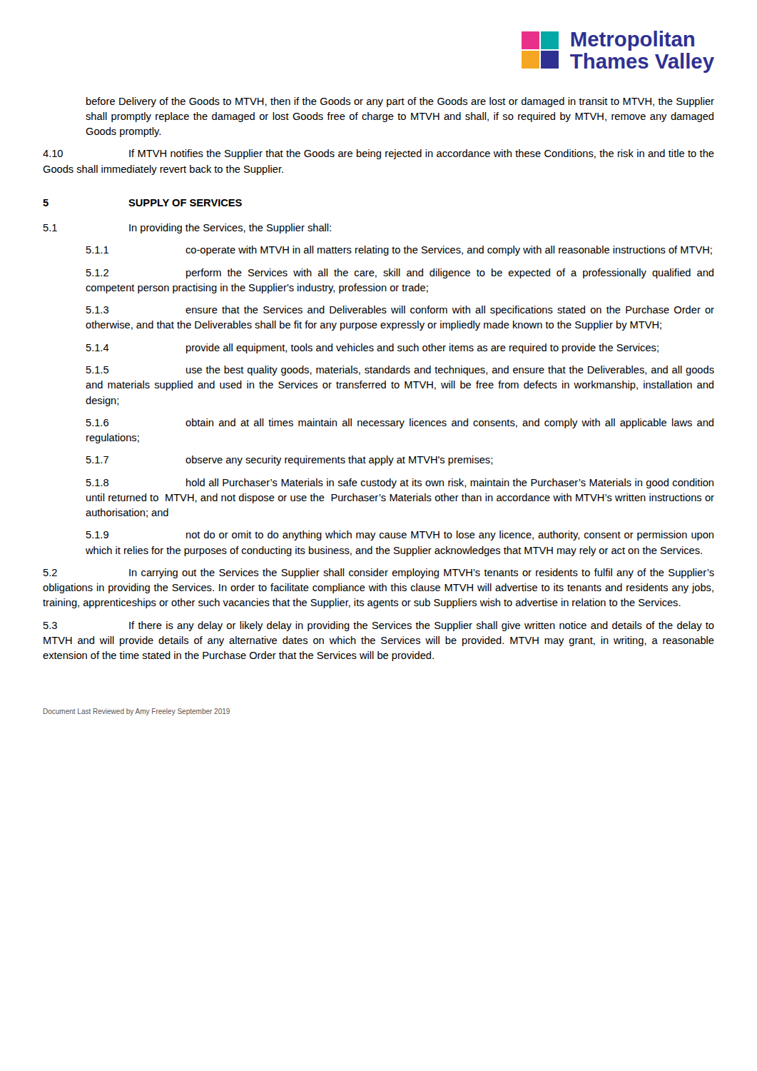Metropolitan
Thames Valley
before Delivery of the Goods to MTVH, then if the Goods or any part of the Goods are lost or damaged in transit to MTVH, the Supplier shall promptly replace the damaged or lost Goods free of charge to MTVH and shall, if so required by MTVH, remove any damaged Goods promptly.
4.10 If MTVH notifies the Supplier that the Goods are being rejected in accordance with these Conditions, the risk in and title to the Goods shall immediately revert back to the Supplier.
5 SUPPLY OF SERVICES
5.1 In providing the Services, the Supplier shall:
5.1.1 co-operate with MTVH in all matters relating to the Services, and comply with all reasonable instructions of MTVH;
5.1.2 perform the Services with all the care, skill and diligence to be expected of a professionally qualified and competent person practising in the Supplier's industry, profession or trade;
5.1.3 ensure that the Services and Deliverables will conform with all specifications stated on the Purchase Order or otherwise, and that the Deliverables shall be fit for any purpose expressly or impliedly made known to the Supplier by MTVH;
5.1.4 provide all equipment, tools and vehicles and such other items as are required to provide the Services;
5.1.5 use the best quality goods, materials, standards and techniques, and ensure that the Deliverables, and all goods and materials supplied and used in the Services or transferred to MTVH, will be free from defects in workmanship, installation and design;
5.1.6 obtain and at all times maintain all necessary licences and consents, and comply with all applicable laws and regulations;
5.1.7 observe any security requirements that apply at MTVH's premises;
5.1.8 hold all Purchaser’s Materials in safe custody at its own risk, maintain the Purchaser’s Materials in good condition until returned to MTVH, and not dispose or use the Purchaser’s Materials other than in accordance with MTVH’s written instructions or authorisation; and
5.1.9 not do or omit to do anything which may cause MTVH to lose any licence, authority, consent or permission upon which it relies for the purposes of conducting its business, and the Supplier acknowledges that MTVH may rely or act on the Services.
5.2 In carrying out the Services the Supplier shall consider employing MTVH’s tenants or residents to fulfil any of the Supplier’s obligations in providing the Services. In order to facilitate compliance with this clause MTVH will advertise to its tenants and residents any jobs, training, apprenticeships or other such vacancies that the Supplier, its agents or sub Suppliers wish to advertise in relation to the Services.
5.3 If there is any delay or likely delay in providing the Services the Supplier shall give written notice and details of the delay to MTVH and will provide details of any alternative dates on which the Services will be provided. MTVH may grant, in writing, a reasonable extension of the time stated in the Purchase Order that the Services will be provided.
Document Last Reviewed by Amy Freeley September 2019